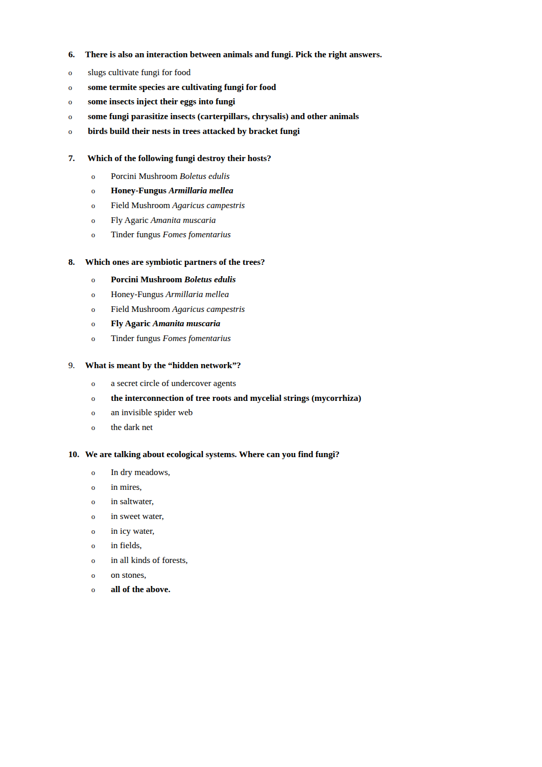6. There is also an interaction between animals and fungi. Pick the right answers.
oslugs cultivate fungi for food
osome termite species are cultivating fungi for food
osome insects inject their eggs into fungi
osome fungi parasitize insects (carterpillars, chrysalis) and other animals
obirds build their nests in trees attacked by bracket fungi
7. Which of the following fungi destroy their hosts?
oPorcini Mushroom Boletus edulis
oHoney-Fungus Armillaria mellea
oField Mushroom Agaricus campestris
oFly Agaric Amanita muscaria
oTinder fungus Fomes fomentarius
8. Which ones are symbiotic partners of the trees?
oPorcini Mushroom Boletus edulis
oHoney-Fungus Armillaria mellea
oField Mushroom Agaricus campestris
oFly Agaric Amanita muscaria
oTinder fungus Fomes fomentarius
9. What is meant by the “hidden network”?
oa secret circle of undercover agents
othe interconnection of tree roots and mycelial strings (mycorrhiza)
oan invisible spider web
othe dark net
10. We are talking about ecological systems. Where can you find fungi?
oIn dry meadows,
oin mires,
oin saltwater,
oin sweet water,
oin icy water,
oin fields,
oin all kinds of forests,
oon stones,
oall of the above.